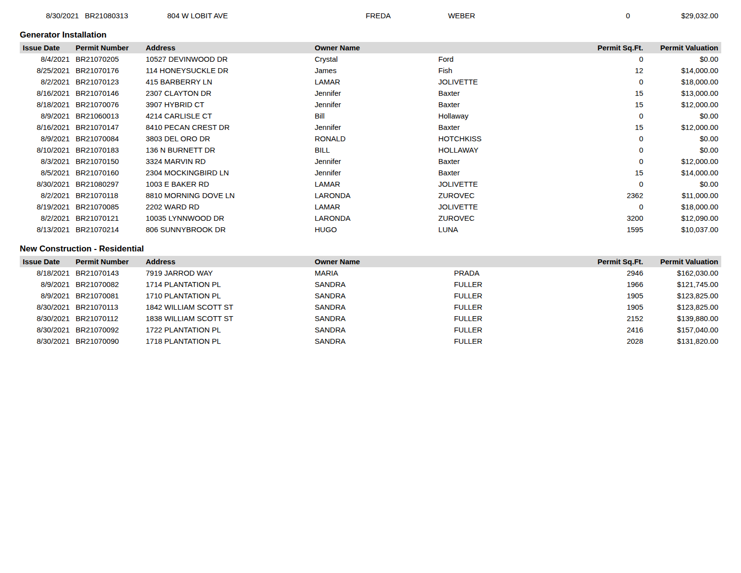| 8/30/2021 | BR21080313 | 804 W LOBIT AVE | FREDA | WEBER | 0 | $29,032.00 |
Generator Installation
| Issue Date | Permit Number | Address | Owner Name | Permit Sq.Ft. | Permit Valuation |
| --- | --- | --- | --- | --- | --- |
| 8/4/2021 | BR21070205 | 10527 DEVINWOOD DR | Crystal | Ford | 0 | $0.00 |
| 8/25/2021 | BR21070176 | 114 HONEYSUCKLE DR | James | Fish | 12 | $14,000.00 |
| 8/2/2021 | BR21070123 | 415 BARBERRY LN | LAMAR | JOLIVETTE | 0 | $18,000.00 |
| 8/16/2021 | BR21070146 | 2307 CLAYTON DR | Jennifer | Baxter | 15 | $13,000.00 |
| 8/18/2021 | BR21070076 | 3907 HYBRID CT | Jennifer | Baxter | 15 | $12,000.00 |
| 8/9/2021 | BR21060013 | 4214 CARLISLE CT | Bill | Hollaway | 0 | $0.00 |
| 8/16/2021 | BR21070147 | 8410 PECAN CREST DR | Jennifer | Baxter | 15 | $12,000.00 |
| 8/9/2021 | BR21070084 | 3803 DEL ORO DR | RONALD | HOTCHKISS | 0 | $0.00 |
| 8/10/2021 | BR21070183 | 136 N BURNETT DR | BILL | HOLLAWAY | 0 | $0.00 |
| 8/3/2021 | BR21070150 | 3324 MARVIN RD | Jennifer | Baxter | 0 | $12,000.00 |
| 8/5/2021 | BR21070160 | 2304 MOCKINGBIRD LN | Jennifer | Baxter | 15 | $14,000.00 |
| 8/30/2021 | BR21080297 | 1003 E BAKER RD | LAMAR | JOLIVETTE | 0 | $0.00 |
| 8/2/2021 | BR21070118 | 8810 MORNING DOVE LN | LARONDA | ZUROVEC | 2362 | $11,000.00 |
| 8/19/2021 | BR21070085 | 2202 WARD RD | LAMAR | JOLIVETTE | 0 | $18,000.00 |
| 8/2/2021 | BR21070121 | 10035 LYNNWOOD DR | LARONDA | ZUROVEC | 3200 | $12,090.00 |
| 8/13/2021 | BR21070214 | 806 SUNNYBROOK DR | HUGO | LUNA | 1595 | $10,037.00 |
New Construction - Residential
| Issue Date | Permit Number | Address | Owner Name | Permit Sq.Ft. | Permit Valuation |
| --- | --- | --- | --- | --- | --- |
| 8/18/2021 | BR21070143 | 7919 JARROD WAY | MARIA | PRADA | 2946 | $162,030.00 |
| 8/9/2021 | BR21070082 | 1714 PLANTATION PL | SANDRA | FULLER | 1966 | $121,745.00 |
| 8/9/2021 | BR21070081 | 1710 PLANTATION PL | SANDRA | FULLER | 1905 | $123,825.00 |
| 8/30/2021 | BR21070113 | 1842 WILLIAM SCOTT ST | SANDRA | FULLER | 1905 | $123,825.00 |
| 8/30/2021 | BR21070112 | 1838 WILLIAM SCOTT ST | SANDRA | FULLER | 2152 | $139,880.00 |
| 8/30/2021 | BR21070092 | 1722 PLANTATION PL | SANDRA | FULLER | 2416 | $157,040.00 |
| 8/30/2021 | BR21070090 | 1718 PLANTATION PL | SANDRA | FULLER | 2028 | $131,820.00 |